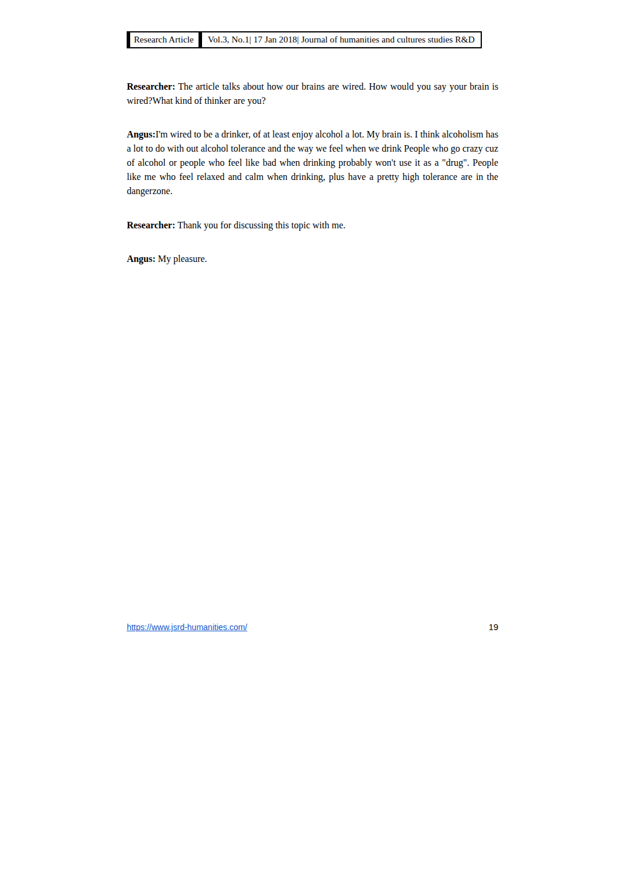Research Article Vol.3, No.1| 17 Jan 2018| Journal of humanities and cultures studies R&D
Researcher: The article talks about how our brains are wired. How would you say your brain is wired?What kind of thinker are you?
Angus: I'm wired to be a drinker, of at least enjoy alcohol a lot. My brain is. I think alcoholism has a lot to do with out alcohol tolerance and the way we feel when we drink People who go crazy cuz of alcohol or people who feel like bad when drinking probably won't use it as a "drug". People like me who feel relaxed and calm when drinking, plus have a pretty high tolerance are in the dangerzone.
Researcher: Thank you for discussing this topic with me.
Angus: My pleasure.
https://www.jsrd-humanities.com/ 19